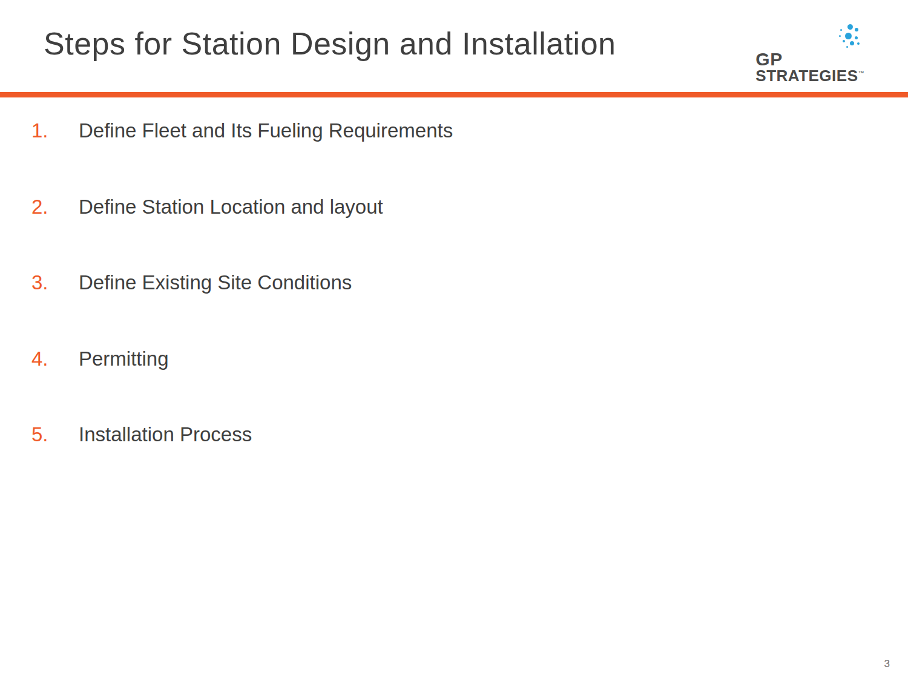Steps for Station Design and Installation
GP
STRATEGIES™
Define Fleet and Its Fueling Requirements
Define Station Location and layout
Define Existing Site Conditions
Permitting
Installation Process
3